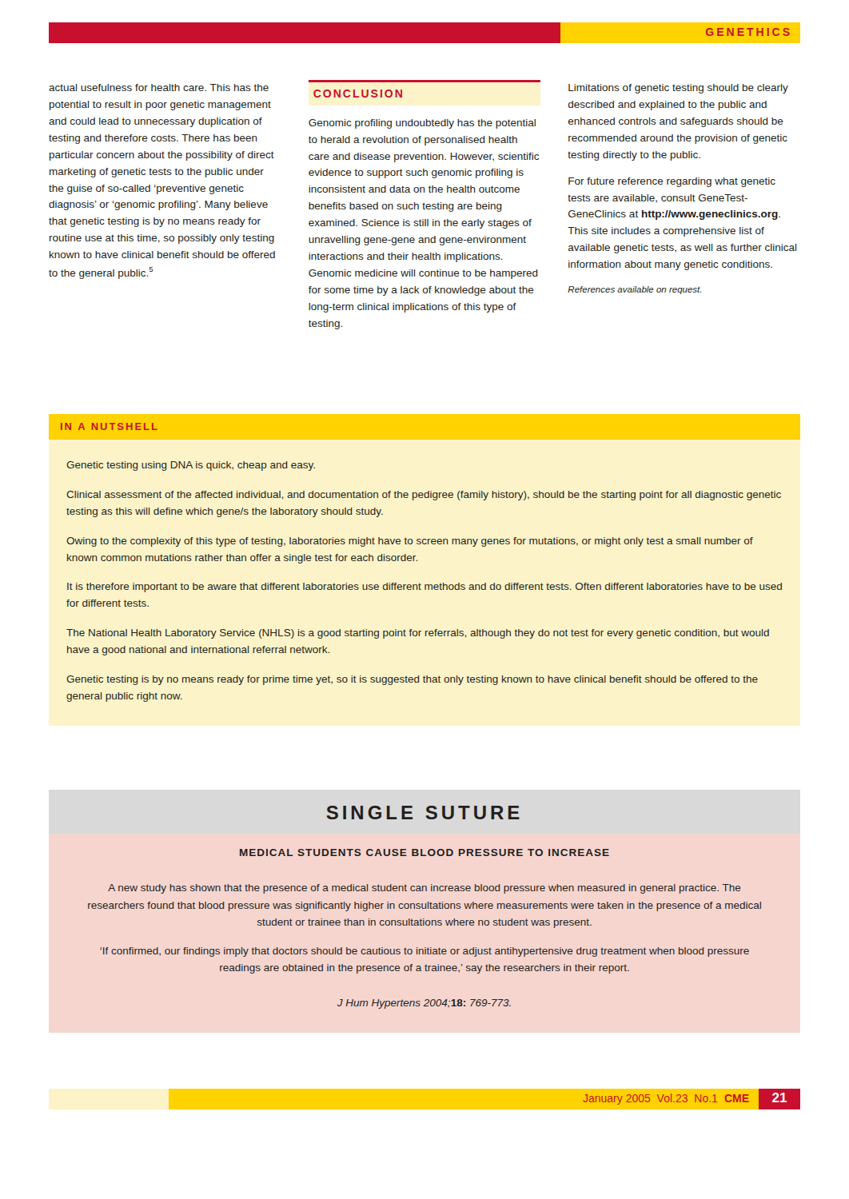GENETHICS
actual usefulness for health care. This has the potential to result in poor genetic management and could lead to unnecessary duplication of testing and therefore costs. There has been particular concern about the possibility of direct marketing of genetic tests to the public under the guise of so-called ‘preventive genetic diagnosis’ or ‘genomic profiling’. Many believe that genetic testing is by no means ready for routine use at this time, so possibly only testing known to have clinical benefit should be offered to the general public.5
CONCLUSION
Genomic profiling undoubtedly has the potential to herald a revolution of personalised health care and disease prevention. However, scientific evidence to support such genomic profiling is inconsistent and data on the health outcome benefits based on such testing are being examined. Science is still in the early stages of unravelling gene-gene and gene-environment interactions and their health implications. Genomic medicine will continue to be hampered for some time by a lack of knowledge about the long-term clinical implications of this type of testing.
Limitations of genetic testing should be clearly described and explained to the public and enhanced controls and safeguards should be recommended around the provision of genetic testing directly to the public.
For future reference regarding what genetic tests are available, consult GeneTest-GeneClinics at http://www.geneclinics.org. This site includes a comprehensive list of available genetic tests, as well as further clinical information about many genetic conditions.
References available on request.
IN A NUTSHELL
Genetic testing using DNA is quick, cheap and easy.
Clinical assessment of the affected individual, and documentation of the pedigree (family history), should be the starting point for all diagnostic genetic testing as this will define which gene/s the laboratory should study.
Owing to the complexity of this type of testing, laboratories might have to screen many genes for mutations, or might only test a small number of known common mutations rather than offer a single test for each disorder.
It is therefore important to be aware that different laboratories use different methods and do different tests. Often different laboratories have to be used for different tests.
The National Health Laboratory Service (NHLS) is a good starting point for referrals, although they do not test for every genetic condition, but would have a good national and international referral network.
Genetic testing is by no means ready for prime time yet, so it is suggested that only testing known to have clinical benefit should be offered to the general public right now.
SINGLE SUTURE
MEDICAL STUDENTS CAUSE BLOOD PRESSURE TO INCREASE
A new study has shown that the presence of a medical student can increase blood pressure when measured in general practice. The researchers found that blood pressure was significantly higher in consultations where measurements were taken in the presence of a medical student or trainee than in consultations where no student was present.
‘If confirmed, our findings imply that doctors should be cautious to initiate or adjust antihypertensive drug treatment when blood pressure readings are obtained in the presence of a trainee,’ say the researchers in their report.
J Hum Hypertens 2004;18: 769-773.
January 2005 Vol.23 No.1CME
21